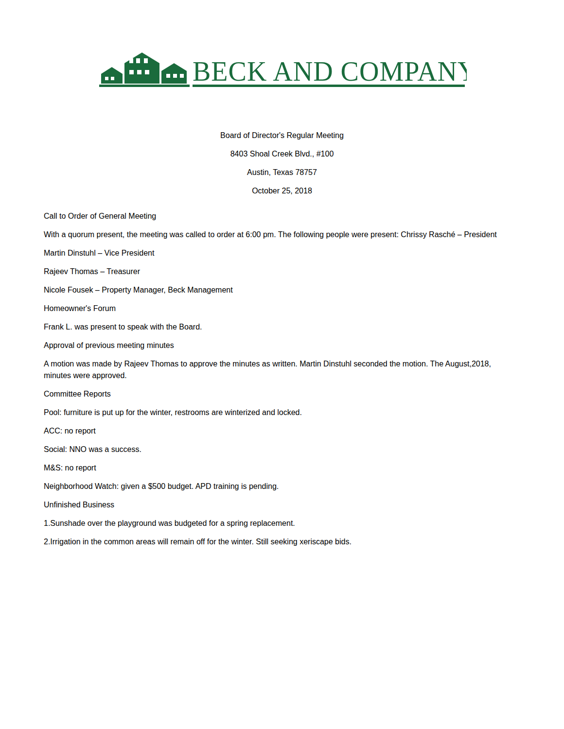BECK AND COMPANY
Board of Director's Regular Meeting
8403 Shoal Creek Blvd., #100
Austin, Texas 78757
October 25, 2018
Call to Order of General Meeting
With a quorum present, the meeting was called to order at 6:00 pm. The following people were present: Chrissy Rasché – President
Martin Dinstuhl – Vice President
Rajeev Thomas – Treasurer
Nicole Fousek – Property Manager, Beck Management
Homeowner's Forum
Frank L. was present to speak with the Board.
Approval of previous meeting minutes
A motion was made by Rajeev Thomas to approve the minutes as written. Martin Dinstuhl seconded the motion. The August,2018, minutes were approved.
Committee Reports
Pool: furniture is put up for the winter, restrooms are winterized and locked.
ACC: no report
Social: NNO was a success.
M&S: no report
Neighborhood Watch: given a $500 budget. APD training is pending.
Unfinished Business
1.Sunshade over the playground was budgeted for a spring replacement.
2.Irrigation in the common areas will remain off for the winter. Still seeking xeriscape bids.